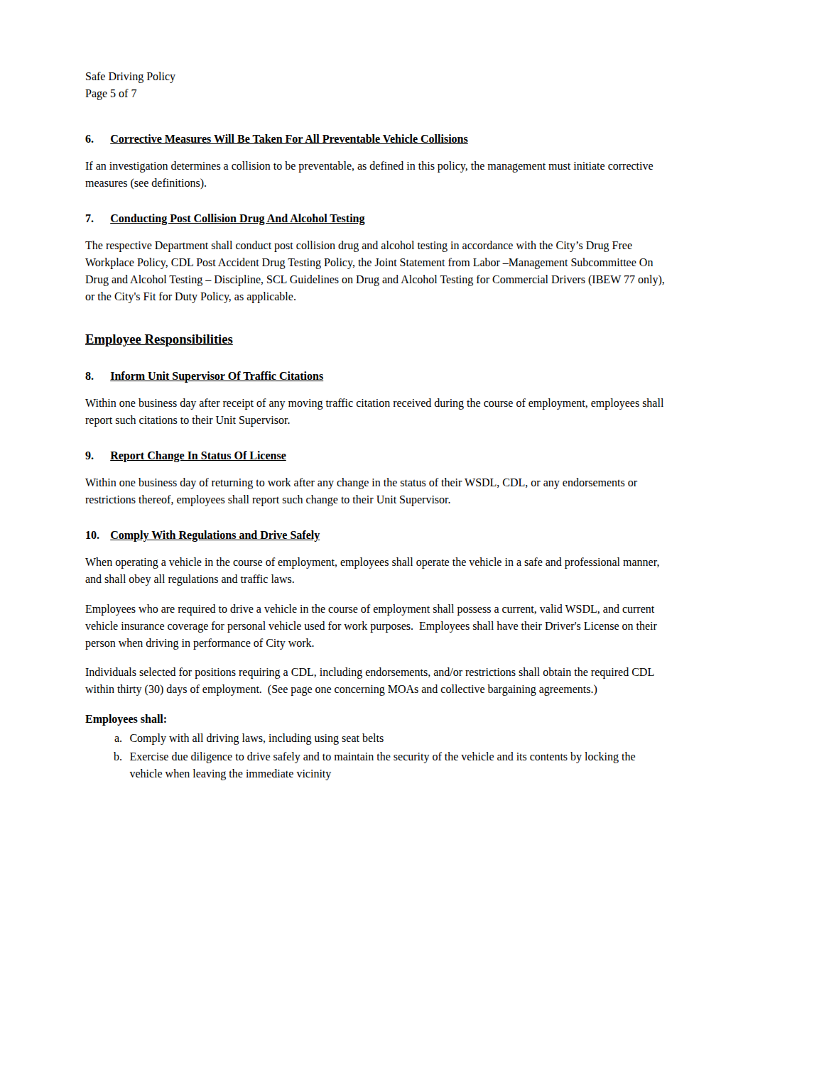Safe Driving Policy
Page 5 of 7
6. Corrective Measures Will Be Taken For All Preventable Vehicle Collisions
If an investigation determines a collision to be preventable, as defined in this policy, the management must initiate corrective measures (see definitions).
7. Conducting Post Collision Drug And Alcohol Testing
The respective Department shall conduct post collision drug and alcohol testing in accordance with the City’s Drug Free Workplace Policy, CDL Post Accident Drug Testing Policy, the Joint Statement from Labor –Management Subcommittee On Drug and Alcohol Testing – Discipline, SCL Guidelines on Drug and Alcohol Testing for Commercial Drivers (IBEW 77 only), or the City's Fit for Duty Policy, as applicable.
Employee Responsibilities
8. Inform Unit Supervisor Of Traffic Citations
Within one business day after receipt of any moving traffic citation received during the course of employment, employees shall report such citations to their Unit Supervisor.
9. Report Change In Status Of License
Within one business day of returning to work after any change in the status of their WSDL, CDL, or any endorsements or restrictions thereof, employees shall report such change to their Unit Supervisor.
10. Comply With Regulations and Drive Safely
When operating a vehicle in the course of employment, employees shall operate the vehicle in a safe and professional manner, and shall obey all regulations and traffic laws.
Employees who are required to drive a vehicle in the course of employment shall possess a current, valid WSDL, and current vehicle insurance coverage for personal vehicle used for work purposes. Employees shall have their Driver's License on their person when driving in performance of City work.
Individuals selected for positions requiring a CDL, including endorsements, and/or restrictions shall obtain the required CDL within thirty (30) days of employment. (See page one concerning MOAs and collective bargaining agreements.)
Employees shall:
Comply with all driving laws, including using seat belts
Exercise due diligence to drive safely and to maintain the security of the vehicle and its contents by locking the vehicle when leaving the immediate vicinity